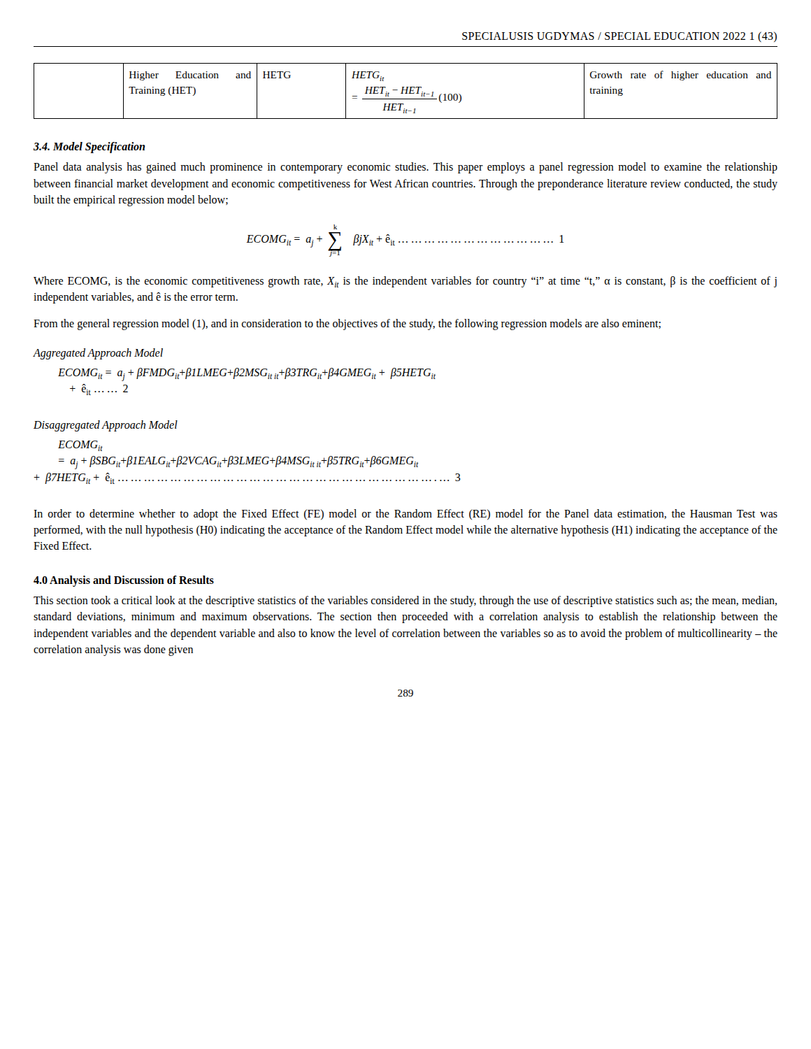SPECIALUSIS UGDYMAS / SPECIAL EDUCATION 2022 1 (43)
| | Higher Education and Training (HET) | HETG | HETG it = HET it − HET it−1 HET it−1 (100) | Growth rate of higher education and training |
3.4. Model Specification
Panel data analysis has gained much prominence in contemporary economic studies. This paper employs a panel regression model to examine the relationship between financial market development and economic competitiveness for West African countries. Through the preponderance literature review conducted, the study built the empirical regression model below;
ECOMGit = aj + k∑j=1 βjXit + êit ……………………………… 1
Where ECOMG, is the economic competitiveness growth rate, Xit is the independent variables for country “i” at time “t,” α is constant, β is the coefficient of j independent variables, and ê is the error term.
From the general regression model (1), and in consideration to the objectives of the study, the following regression models are also eminent;
Aggregated Approach Model
ECOMGit = aj + βFMDGit+β1LMEG+β2MSGit it+β3TRGit+β4GMEGit + β5HETGit
+ êit …… 2
Disaggregated Approach Model
ECOMGit
= aj + βSBGit+β1EALGit+β2VCAGit+β3LMEG+β4MSGit it+β5TRGit+β6GMEGit
+ β7HETGit + êit ……………………………………………………………….… 3
In order to determine whether to adopt the Fixed Effect (FE) model or the Random Effect (RE) model for the Panel data estimation, the Hausman Test was performed, with the null hypothesis (H0) indicating the acceptance of the Random Effect model while the alternative hypothesis (H1) indicating the acceptance of the Fixed Effect.
4.0 Analysis and Discussion of Results
This section took a critical look at the descriptive statistics of the variables considered in the study, through the use of descriptive statistics such as; the mean, median, standard deviations, minimum and maximum observations. The section then proceeded with a correlation analysis to establish the relationship between the independent variables and the dependent variable and also to know the level of correlation between the variables so as to avoid the problem of multicollinearity – the correlation analysis was done given
289